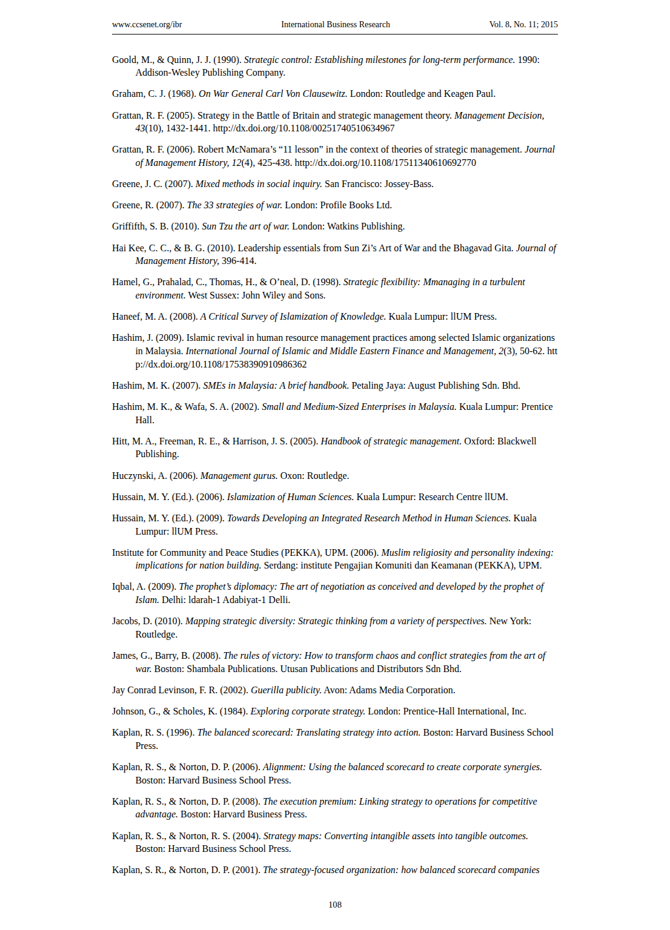www.ccsenet.org/ibr International Business Research Vol. 8, No. 11; 2015
Goold, M., & Quinn, J. J. (1990). Strategic control: Establishing milestones for long-term performance. 1990: Addison-Wesley Publishing Company.
Graham, C. J. (1968). On War General Carl Von Clausewitz. London: Routledge and Keagen Paul.
Grattan, R. F. (2005). Strategy in the Battle of Britain and strategic management theory. Management Decision, 43(10), 1432-1441. http://dx.doi.org/10.1108/00251740510634967
Grattan, R. F. (2006). Robert McNamara’s “11 lesson” in the context of theories of strategic management. Journal of Management History, 12(4), 425-438. http://dx.doi.org/10.1108/17511340610692770
Greene, J. C. (2007). Mixed methods in social inquiry. San Francisco: Jossey-Bass.
Greene, R. (2007). The 33 strategies of war. London: Profile Books Ltd.
Griffifth, S. B. (2010). Sun Tzu the art of war. London: Watkins Publishing.
Hai Kee, C. C., & B. G. (2010). Leadership essentials from Sun Zi’s Art of War and the Bhagavad Gita. Journal of Management History, 396-414.
Hamel, G., Prahalad, C., Thomas, H., & O’neal, D. (1998). Strategic flexibility: Mmanaging in a turbulent environment. West Sussex: John Wiley and Sons.
Haneef, M. A. (2008). A Critical Survey of Islamization of Knowledge. Kuala Lumpur: llUM Press.
Hashim, J. (2009). Islamic revival in human resource management practices among selected Islamic organizations in Malaysia. International Journal of Islamic and Middle Eastern Finance and Management, 2(3), 50-62. http://dx.doi.org/10.1108/17538390910986362
Hashim, M. K. (2007). SMEs in Malaysia: A brief handbook. Petaling Jaya: August Publishing Sdn. Bhd.
Hashim, M. K., & Wafa, S. A. (2002). Small and Medium-Sized Enterprises in Malaysia. Kuala Lumpur: Prentice Hall.
Hitt, M. A., Freeman, R. E., & Harrison, J. S. (2005). Handbook of strategic management. Oxford: Blackwell Publishing.
Huczynski, A. (2006). Management gurus. Oxon: Routledge.
Hussain, M. Y. (Ed.). (2006). Islamization of Human Sciences. Kuala Lumpur: Research Centre llUM.
Hussain, M. Y. (Ed.). (2009). Towards Developing an Integrated Research Method in Human Sciences. Kuala Lumpur: llUM Press.
Institute for Community and Peace Studies (PEKKA), UPM. (2006). Muslim religiosity and personality indexing: implications for nation building. Serdang: institute Pengajian Komuniti dan Keamanan (PEKKA), UPM.
Iqbal, A. (2009). The prophet’s diplomacy: The art of negotiation as conceived and developed by the prophet of Islam. Delhi: ldarah-1 Adabiyat-1 Delli.
Jacobs, D. (2010). Mapping strategic diversity: Strategic thinking from a variety of perspectives. New York: Routledge.
James, G., Barry, B. (2008). The rules of victory: How to transform chaos and conflict strategies from the art of war. Boston: Shambala Publications. Utusan Publications and Distributors Sdn Bhd.
Jay Conrad Levinson, F. R. (2002). Guerilla publicity. Avon: Adams Media Corporation.
Johnson, G., & Scholes, K. (1984). Exploring corporate strategy. London: Prentice-Hall International, Inc.
Kaplan, R. S. (1996). The balanced scorecard: Translating strategy into action. Boston: Harvard Business School Press.
Kaplan, R. S., & Norton, D. P. (2006). Alignment: Using the balanced scorecard to create corporate synergies. Boston: Harvard Business School Press.
Kaplan, R. S., & Norton, D. P. (2008). The execution premium: Linking strategy to operations for competitive advantage. Boston: Harvard Business Press.
Kaplan, R. S., & Norton, R. S. (2004). Strategy maps: Converting intangible assets into tangible outcomes. Boston: Harvard Business School Press.
Kaplan, S. R., & Norton, D. P. (2001). The strategy-focused organization: how balanced scorecard companies
108